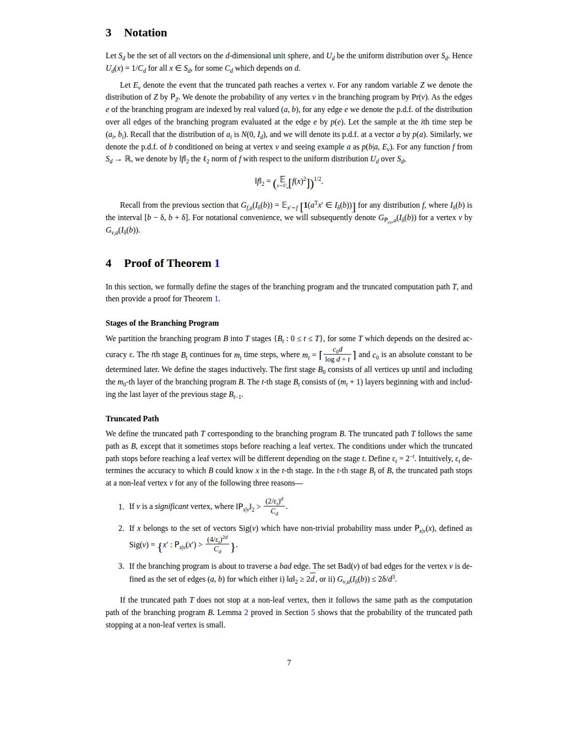3 Notation
Let Sd be the set of all vectors on the d-dimensional unit sphere, and Ud be the uniform distribution over Sd. Hence Ud(x) = 1/Cd for all x ∈ Sd, for some Cd which depends on d.
Let Ev denote the event that the truncated path reaches a vertex v. For any random variable Z we denote the distribution of Z by 𝖯Z. We denote the probability of any vertex v in the branching program by Pr(v). As the edges e of the branching program are indexed by real valued (a, b), for any edge e we denote the p.d.f. of the distribution over all edges of the branching program evaluated at the edge e by p(e). Let the sample at the ith time step be (ai, bi). Recall that the distribution of ai is N(0, Id), and we will denote its p.d.f. at a vector a by p(a). Similarly, we denote the p.d.f. of b conditioned on being at vertex v and seeing example a as p(b|a, Ev). For any function f from Sd → ℝ, we denote by ‖f‖2 the ℓ2 norm of f with respect to the uniform distribution Ud over Sd,
‖f‖2 = (𝔼x∼Ud[f(x)2])1/2.
Recall from the previous section that Gf,a(Iδ(b)) = 𝔼x′∼f [1(aTx′ ∈ Iδ(b))] for any distribution f, where Iδ(b) is the interval [b − δ, b + δ]. For notational convenience, we will subsequently denote G𝖯x|v,a(Iδ(b)) for a vertex v by Gv,a(Iδ(b)).
4 Proof of Theorem 1
In this section, we formally define the stages of the branching program and the truncated computation path T, and then provide a proof for Theorem 1.
Stages of the Branching Program
We partition the branching program B into T stages {Bt : 0 ≤ t ≤ T}, for some T which depends on the desired accuracy ε. The tth stage Bt continues for mt time steps, where mt = ⌈c0d log d + t⌉ and c0 is an absolute constant to be determined later. We define the stages inductively. The first stage B0 consists of all vertices up until and including the m0-th layer of the branching program B. The t-th stage Bt consists of (mt + 1) layers beginning with and including the last layer of the previous stage Bt−1.
Truncated Path
We define the truncated path T corresponding to the branching program B. The truncated path T follows the same path as B, except that it sometimes stops before reaching a leaf vertex. The conditions under which the truncated path stops before reaching a leaf vertex will be different depending on the stage t. Define εt = 2−t. Intuitively, εt determines the accuracy to which B could know x in the t-th stage. In the t-th stage Bt of B, the truncated path stops at a non-leaf vertex v for any of the following three reasons—
If v is a significant vertex, where ‖𝖯x|v‖2 > (2/εt)d Cd.
If x belongs to the set of vectors Sig(v) which have non-trivial probability mass under 𝖯x|v(x), defined as Sig(v) = {x′ : 𝖯x|v(x′) > (4/εt)2d Cd}.
If the branching program is about to traverse a bad edge. The set Bad(v) of bad edges for the vertex v is defined as the set of edges (a, b) for which either i) ‖a‖2 ≥ 2d, or ii) Gv,a(Iδ(b)) ≤ 2δ/d3.
If the truncated path T does not stop at a non-leaf vertex, then it follows the same path as the computation path of the branching program B. Lemma 2 proved in Section 5 shows that the probability of the truncated path stopping at a non-leaf vertex is small.
7